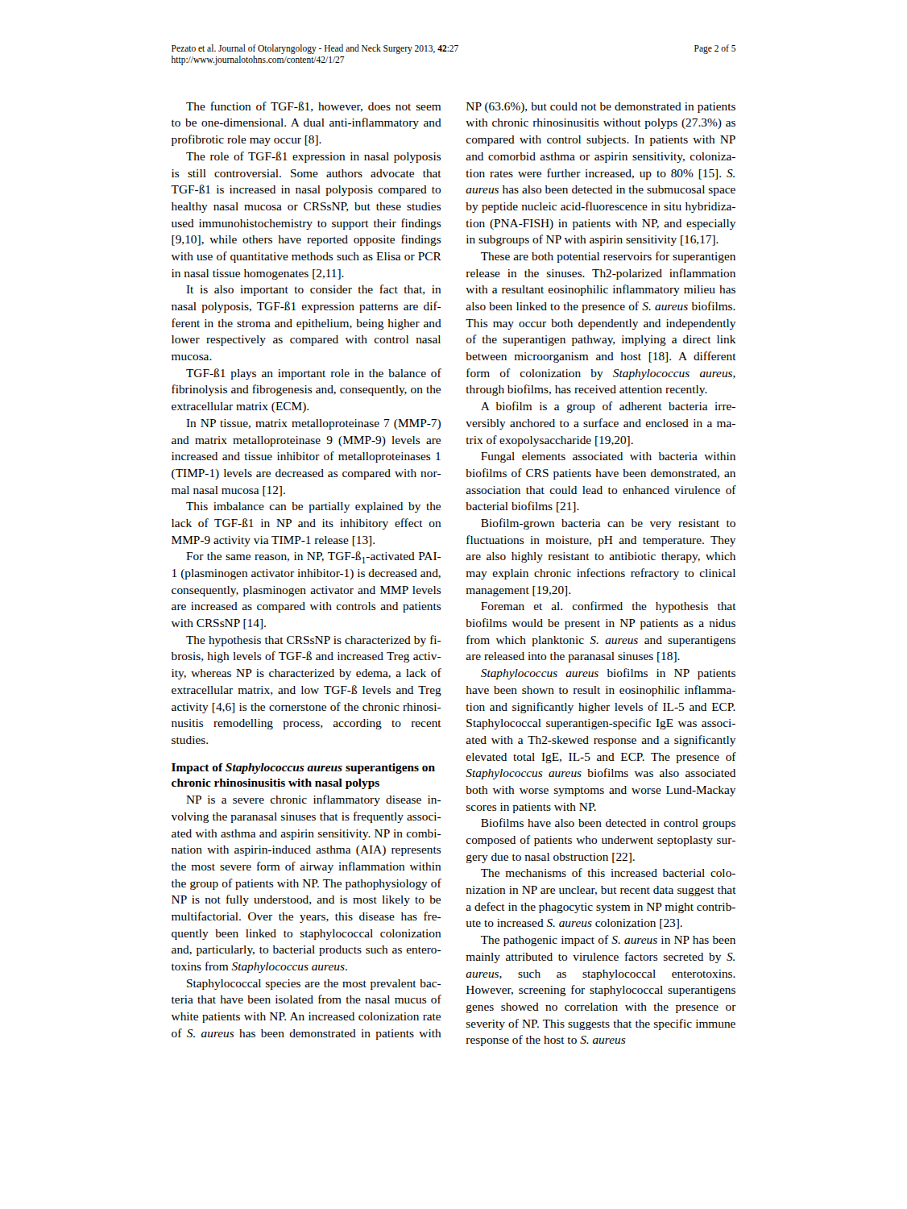Pezato et al. Journal of Otolaryngology - Head and Neck Surgery 2013, 42:27 http://www.journalotohns.com/content/42/1/27
Page 2 of 5
The function of TGF-ß1, however, does not seem to be one-dimensional. A dual anti-inflammatory and profibrotic role may occur [8].
The role of TGF-ß1 expression in nasal polyposis is still controversial. Some authors advocate that TGF-ß1 is increased in nasal polyposis compared to healthy nasal mucosa or CRSsNP, but these studies used immunohistochemistry to support their findings [9,10], while others have reported opposite findings with use of quantitative methods such as Elisa or PCR in nasal tissue homogenates [2,11].
It is also important to consider the fact that, in nasal polyposis, TGF-ß1 expression patterns are different in the stroma and epithelium, being higher and lower respectively as compared with control nasal mucosa.
TGF-ß1 plays an important role in the balance of fibrinolysis and fibrogenesis and, consequently, on the extracellular matrix (ECM).
In NP tissue, matrix metalloproteinase 7 (MMP-7) and matrix metalloproteinase 9 (MMP-9) levels are increased and tissue inhibitor of metalloproteinases 1 (TIMP-1) levels are decreased as compared with normal nasal mucosa [12].
This imbalance can be partially explained by the lack of TGF-ß1 in NP and its inhibitory effect on MMP-9 activity via TIMP-1 release [13].
For the same reason, in NP, TGF-ß1-activated PAI-1 (plasminogen activator inhibitor-1) is decreased and, consequently, plasminogen activator and MMP levels are increased as compared with controls and patients with CRSsNP [14].
The hypothesis that CRSsNP is characterized by fibrosis, high levels of TGF-ß and increased Treg activity, whereas NP is characterized by edema, a lack of extracellular matrix, and low TGF-ß levels and Treg activity [4,6] is the cornerstone of the chronic rhinosinusitis remodelling process, according to recent studies.
Impact of Staphylococcus aureus superantigens on chronic rhinosinusitis with nasal polyps
NP is a severe chronic inflammatory disease involving the paranasal sinuses that is frequently associated with asthma and aspirin sensitivity. NP in combination with aspirin-induced asthma (AIA) represents the most severe form of airway inflammation within the group of patients with NP. The pathophysiology of NP is not fully understood, and is most likely to be multifactorial. Over the years, this disease has frequently been linked to staphylococcal colonization and, particularly, to bacterial products such as enterotoxins from Staphylococcus aureus.
Staphylococcal species are the most prevalent bacteria that have been isolated from the nasal mucus of white patients with NP. An increased colonization rate of S. aureus has been demonstrated in patients with NP (63.6%), but could not be demonstrated in patients with chronic rhinosinusitis without polyps (27.3%) as compared with control subjects. In patients with NP and comorbid asthma or aspirin sensitivity, colonization rates were further increased, up to 80% [15]. S. aureus has also been detected in the submucosal space by peptide nucleic acid-fluorescence in situ hybridization (PNA-FISH) in patients with NP, and especially in subgroups of NP with aspirin sensitivity [16,17].
These are both potential reservoirs for superantigen release in the sinuses. Th2-polarized inflammation with a resultant eosinophilic inflammatory milieu has also been linked to the presence of S. aureus biofilms. This may occur both dependently and independently of the superantigen pathway, implying a direct link between microorganism and host [18]. A different form of colonization by Staphylococcus aureus, through biofilms, has received attention recently.
A biofilm is a group of adherent bacteria irreversibly anchored to a surface and enclosed in a matrix of exopolysaccharide [19,20].
Fungal elements associated with bacteria within biofilms of CRS patients have been demonstrated, an association that could lead to enhanced virulence of bacterial biofilms [21].
Biofilm-grown bacteria can be very resistant to fluctuations in moisture, pH and temperature. They are also highly resistant to antibiotic therapy, which may explain chronic infections refractory to clinical management [19,20].
Foreman et al. confirmed the hypothesis that biofilms would be present in NP patients as a nidus from which planktonic S. aureus and superantigens are released into the paranasal sinuses [18].
Staphylococcus aureus biofilms in NP patients have been shown to result in eosinophilic inflammation and significantly higher levels of IL-5 and ECP. Staphylococcal superantigen-specific IgE was associated with a Th2-skewed response and a significantly elevated total IgE, IL-5 and ECP. The presence of Staphylococcus aureus biofilms was also associated both with worse symptoms and worse Lund-Mackay scores in patients with NP.
Biofilms have also been detected in control groups composed of patients who underwent septoplasty surgery due to nasal obstruction [22].
The mechanisms of this increased bacterial colonization in NP are unclear, but recent data suggest that a defect in the phagocytic system in NP might contribute to increased S. aureus colonization [23].
The pathogenic impact of S. aureus in NP has been mainly attributed to virulence factors secreted by S. aureus, such as staphylococcal enterotoxins. However, screening for staphylococcal superantigens genes showed no correlation with the presence or severity of NP. This suggests that the specific immune response of the host to S. aureus